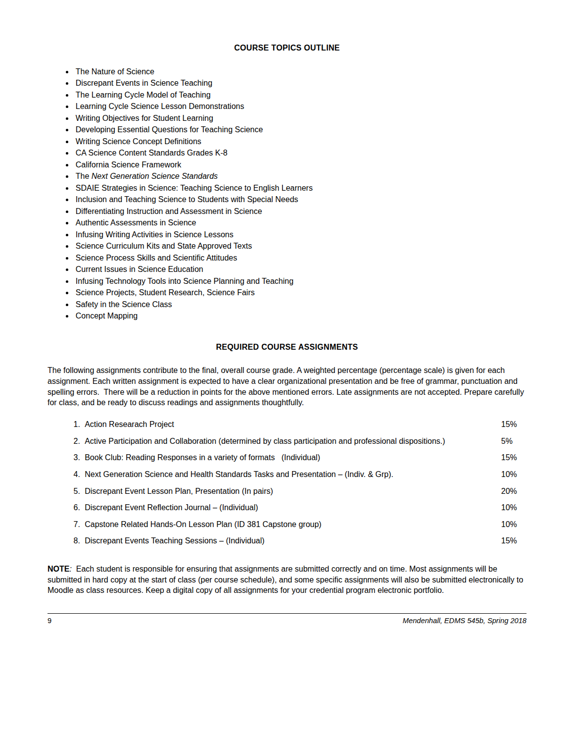COURSE TOPICS OUTLINE
The Nature of Science
Discrepant Events in Science Teaching
The Learning Cycle Model of Teaching
Learning Cycle Science Lesson Demonstrations
Writing Objectives for Student Learning
Developing Essential Questions for Teaching Science
Writing Science Concept Definitions
CA Science Content Standards Grades K-8
California Science Framework
The Next Generation Science Standards
SDAIE Strategies in Science: Teaching Science to English Learners
Inclusion and Teaching Science to Students with Special Needs
Differentiating Instruction and Assessment in Science
Authentic Assessments in Science
Infusing Writing Activities in Science Lessons
Science Curriculum Kits and State Approved Texts
Science Process Skills and Scientific Attitudes
Current Issues in Science Education
Infusing Technology Tools into Science Planning and Teaching
Science Projects, Student Research, Science Fairs
Safety in the Science Class
Concept Mapping
REQUIRED COURSE ASSIGNMENTS
The following assignments contribute to the final, overall course grade. A weighted percentage (percentage scale) is given for each assignment. Each written assignment is expected to have a clear organizational presentation and be free of grammar, punctuation and spelling errors. There will be a reduction in points for the above mentioned errors. Late assignments are not accepted. Prepare carefully for class, and be ready to discuss readings and assignments thoughtfully.
Action Researach Project 15%
Active Participation and Collaboration (determined by class participation and professional dispositions.) 5%
Book Club: Reading Responses in a variety of formats (Individual) 15%
Next Generation Science and Health Standards Tasks and Presentation – (Indiv. & Grp). 10%
Discrepant Event Lesson Plan, Presentation (In pairs) 20%
Discrepant Event Reflection Journal – (Individual) 10%
Capstone Related Hands-On Lesson Plan (ID 381 Capstone group) 10%
Discrepant Events Teaching Sessions – (Individual) 15%
NOTE: Each student is responsible for ensuring that assignments are submitted correctly and on time. Most assignments will be submitted in hard copy at the start of class (per course schedule), and some specific assignments will also be submitted electronically to Moodle as class resources. Keep a digital copy of all assignments for your credential program electronic portfolio.
9 Mendenhall, EDMS 545b, Spring 2018